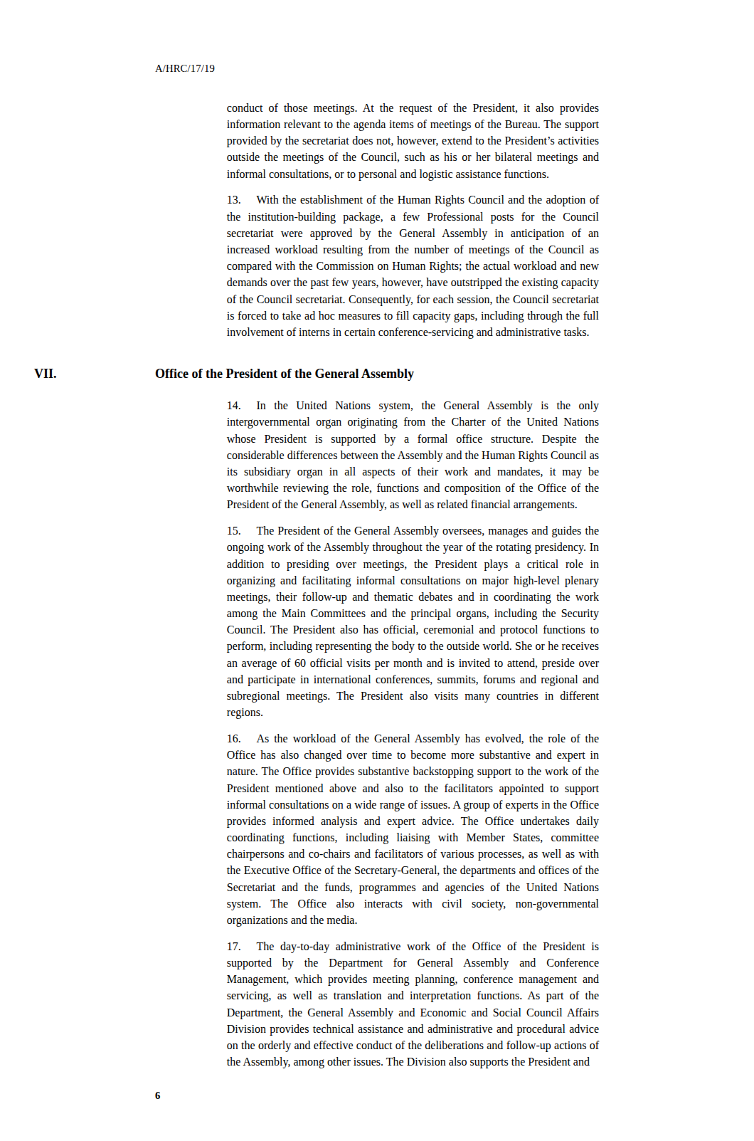A/HRC/17/19
conduct of those meetings. At the request of the President, it also provides information relevant to the agenda items of meetings of the Bureau. The support provided by the secretariat does not, however, extend to the President’s activities outside the meetings of the Council, such as his or her bilateral meetings and informal consultations, or to personal and logistic assistance functions.
13. With the establishment of the Human Rights Council and the adoption of the institution-building package, a few Professional posts for the Council secretariat were approved by the General Assembly in anticipation of an increased workload resulting from the number of meetings of the Council as compared with the Commission on Human Rights; the actual workload and new demands over the past few years, however, have outstripped the existing capacity of the Council secretariat. Consequently, for each session, the Council secretariat is forced to take ad hoc measures to fill capacity gaps, including through the full involvement of interns in certain conference-servicing and administrative tasks.
VII. Office of the President of the General Assembly
14. In the United Nations system, the General Assembly is the only intergovernmental organ originating from the Charter of the United Nations whose President is supported by a formal office structure. Despite the considerable differences between the Assembly and the Human Rights Council as its subsidiary organ in all aspects of their work and mandates, it may be worthwhile reviewing the role, functions and composition of the Office of the President of the General Assembly, as well as related financial arrangements.
15. The President of the General Assembly oversees, manages and guides the ongoing work of the Assembly throughout the year of the rotating presidency. In addition to presiding over meetings, the President plays a critical role in organizing and facilitating informal consultations on major high-level plenary meetings, their follow-up and thematic debates and in coordinating the work among the Main Committees and the principal organs, including the Security Council. The President also has official, ceremonial and protocol functions to perform, including representing the body to the outside world. She or he receives an average of 60 official visits per month and is invited to attend, preside over and participate in international conferences, summits, forums and regional and subregional meetings. The President also visits many countries in different regions.
16. As the workload of the General Assembly has evolved, the role of the Office has also changed over time to become more substantive and expert in nature. The Office provides substantive backstopping support to the work of the President mentioned above and also to the facilitators appointed to support informal consultations on a wide range of issues. A group of experts in the Office provides informed analysis and expert advice. The Office undertakes daily coordinating functions, including liaising with Member States, committee chairpersons and co-chairs and facilitators of various processes, as well as with the Executive Office of the Secretary-General, the departments and offices of the Secretariat and the funds, programmes and agencies of the United Nations system. The Office also interacts with civil society, non-governmental organizations and the media.
17. The day-to-day administrative work of the Office of the President is supported by the Department for General Assembly and Conference Management, which provides meeting planning, conference management and servicing, as well as translation and interpretation functions. As part of the Department, the General Assembly and Economic and Social Council Affairs Division provides technical assistance and administrative and procedural advice on the orderly and effective conduct of the deliberations and follow-up actions of the Assembly, among other issues. The Division also supports the President and
6